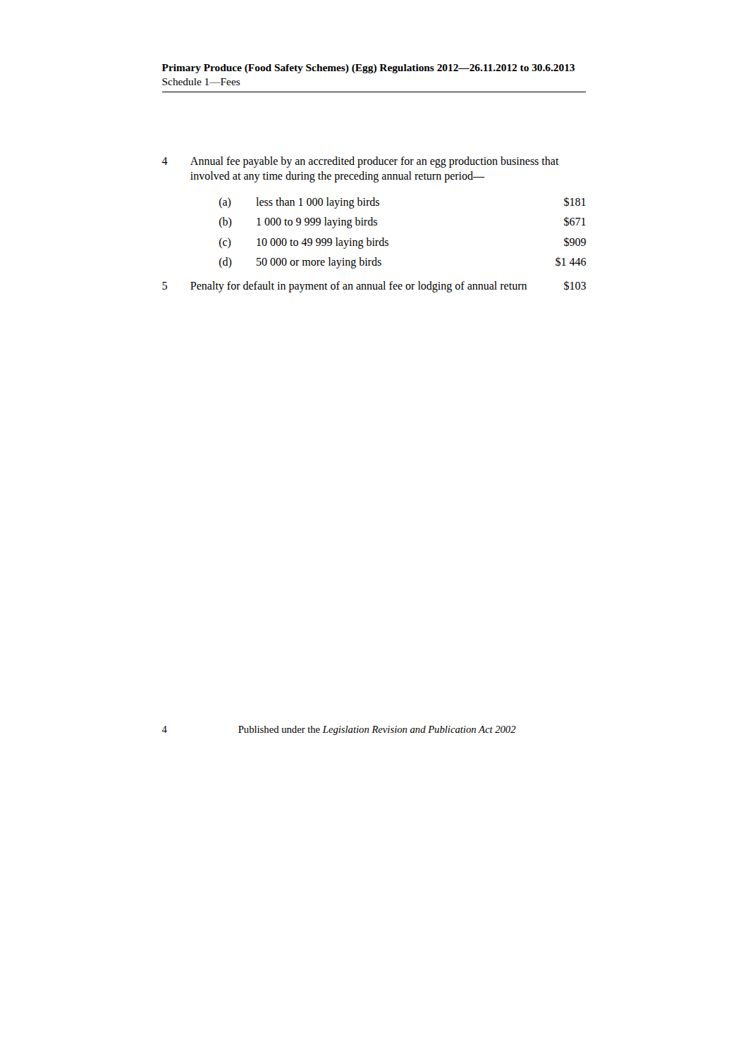Primary Produce (Food Safety Schemes) (Egg) Regulations 2012—26.11.2012 to 30.6.2013
Schedule 1—Fees
4
Annual fee payable by an accredited producer for an egg production business that involved at any time during the preceding annual return period—
| (a) | less than 1 000 laying birds | $181 |
| (b) | 1 000 to 9 999 laying birds | $671 |
| (c) | 10 000 to 49 999 laying birds | $909 |
| (d) | 50 000 or more laying birds | $1 446 |
5
Penalty for default in payment of an annual fee or lodging of annual return $103
4
Published under the Legislation Revision and Publication Act 2002